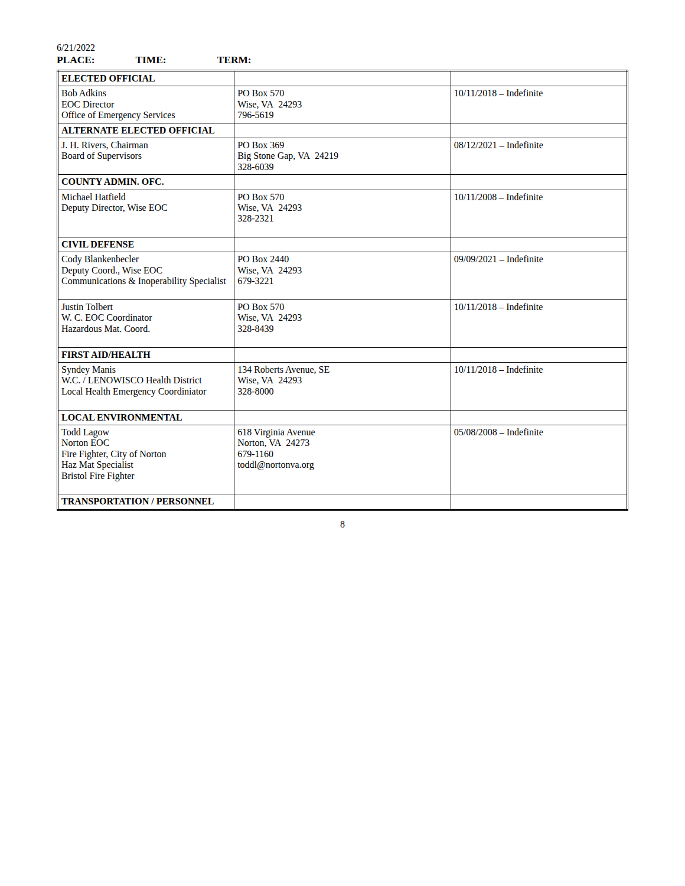6/21/2022
PLACE: TIME: TERM:
| ELECTED OFFICIAL | | |
| Bob Adkins EOC Director Office of Emergency Services | PO Box 570 Wise, VA 24293 796-5619 | 10/11/2018 – Indefinite |
| ALTERNATE ELECTED OFFICIAL | | |
| J. H. Rivers, Chairman Board of Supervisors | PO Box 369 Big Stone Gap, VA 24219 328-6039 | 08/12/2021 – Indefinite |
| COUNTY ADMIN. OFC. | | |
| Michael Hatfield Deputy Director, Wise EOC | PO Box 570 Wise, VA 24293 328-2321 | 10/11/2008 – Indefinite |
| CIVIL DEFENSE | | |
| Cody Blankenbecler Deputy Coord., Wise EOC Communications & Inoperability Specialist | PO Box 2440 Wise, VA 24293 679-3221 | 09/09/2021 – Indefinite |
| Justin Tolbert W. C. EOC Coordinator Hazardous Mat. Coord. | PO Box 570 Wise, VA 24293 328-8439 | 10/11/2018 – Indefinite |
| FIRST AID/HEALTH | | |
| Syndey Manis W.C. / LENOWISCO Health District Local Health Emergency Coordiniator | 134 Roberts Avenue, SE Wise, VA 24293 328-8000 | 10/11/2018 – Indefinite |
| LOCAL ENVIRONMENTAL | | |
| Todd Lagow Norton EOC Fire Fighter, City of Norton Haz Mat Specialist Bristol Fire Fighter | 618 Virginia Avenue Norton, VA 24273 679-1160 toddl@nortonva.org | 05/08/2008 – Indefinite |
| TRANSPORTATION / PERSONNEL | | |
8